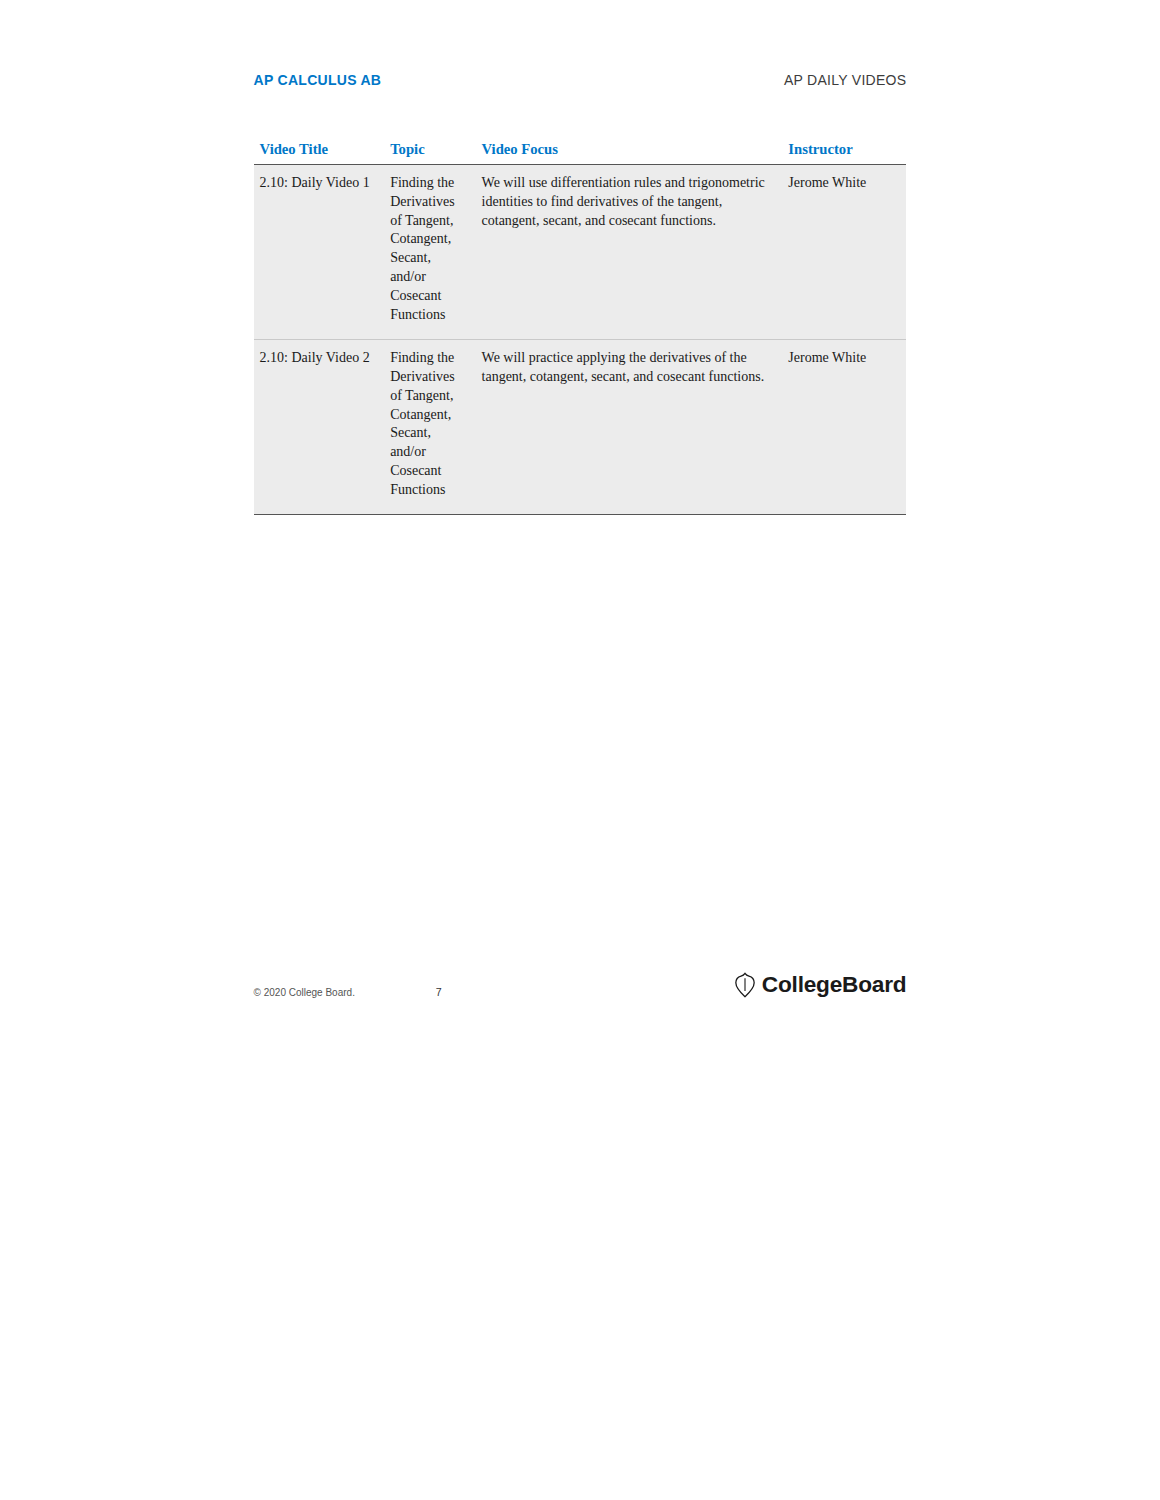AP CALCULUS AB
AP DAILY VIDEOS
| Video Title | Topic | Video Focus | Instructor |
| --- | --- | --- | --- |
| 2.10: Daily Video 1 | Finding the Derivatives of Tangent, Cotangent, Secant, and/or Cosecant Functions | We will use differentiation rules and trigonometric identities to find derivatives of the tangent, cotangent, secant, and cosecant functions. | Jerome White |
| 2.10: Daily Video 2 | Finding the Derivatives of Tangent, Cotangent, Secant, and/or Cosecant Functions | We will practice applying the derivatives of the tangent, cotangent, secant, and cosecant functions. | Jerome White |
© 2020 College Board.
7
CollegeBoard